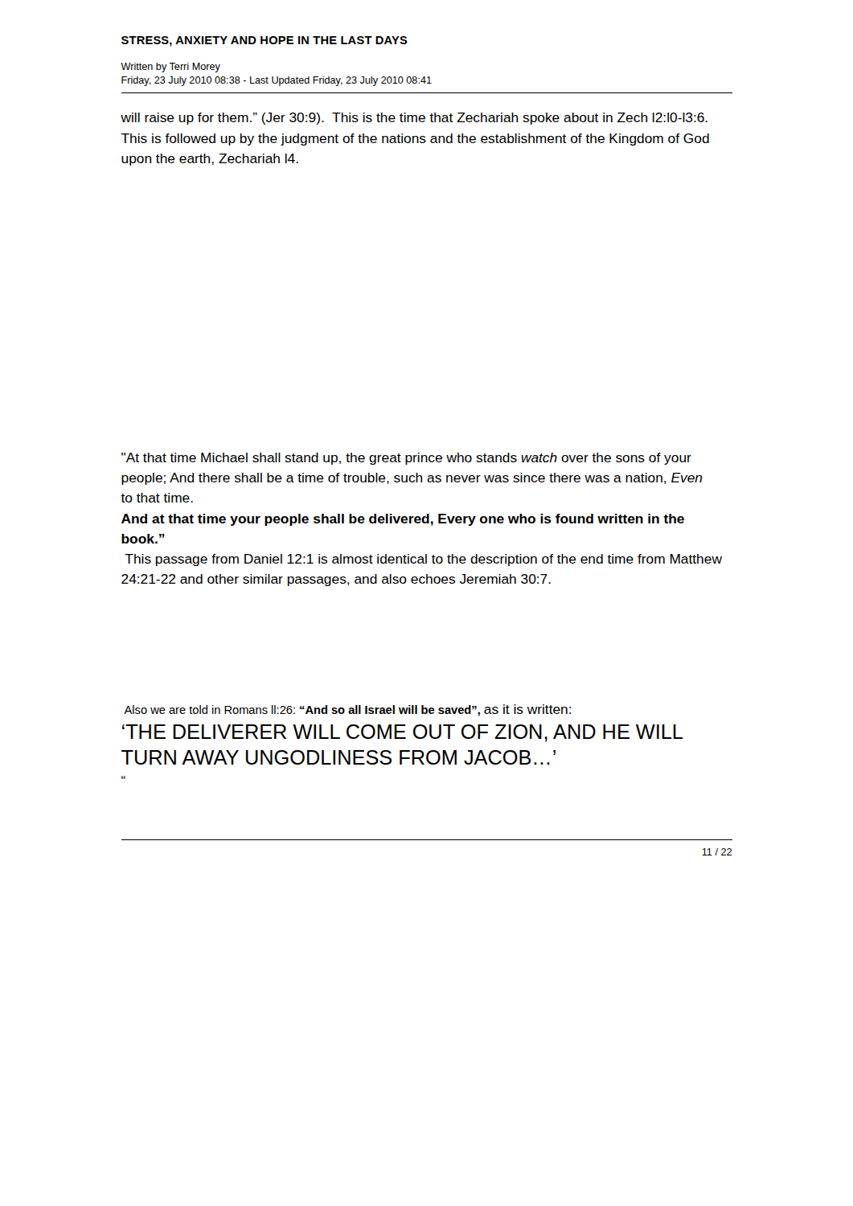STRESS, ANXIETY AND HOPE IN THE LAST DAYS
Written by Terri Morey
Friday, 23 July 2010 08:38 - Last Updated Friday, 23 July 2010 08:41
will raise up for them.” (Jer 30:9). This is the time that Zechariah spoke about in Zech l2:l0-l3:6. This is followed up by the judgment of the nations and the establishment of the Kingdom of God upon the earth, Zechariah l4.
"At that time Michael shall stand up, the great prince who stands watch over the sons of your people; And there shall be a time of trouble, such as never was since there was a nation, Even
to that time.
And at that time your people shall be delivered, Every one who is found written in the book.”
This passage from Daniel 12:1 is almost identical to the description of the end time from Matthew 24:21-22 and other similar passages, and also echoes Jeremiah 30:7.
Also we are told in Romans ll:26: “And so all Israel will be saved”, as it is written:
‘THE DELIVERER WILL COME OUT OF ZION, AND HE WILL TURN AWAY UNGODLINESS FROM JACOB…’
“
11 / 22